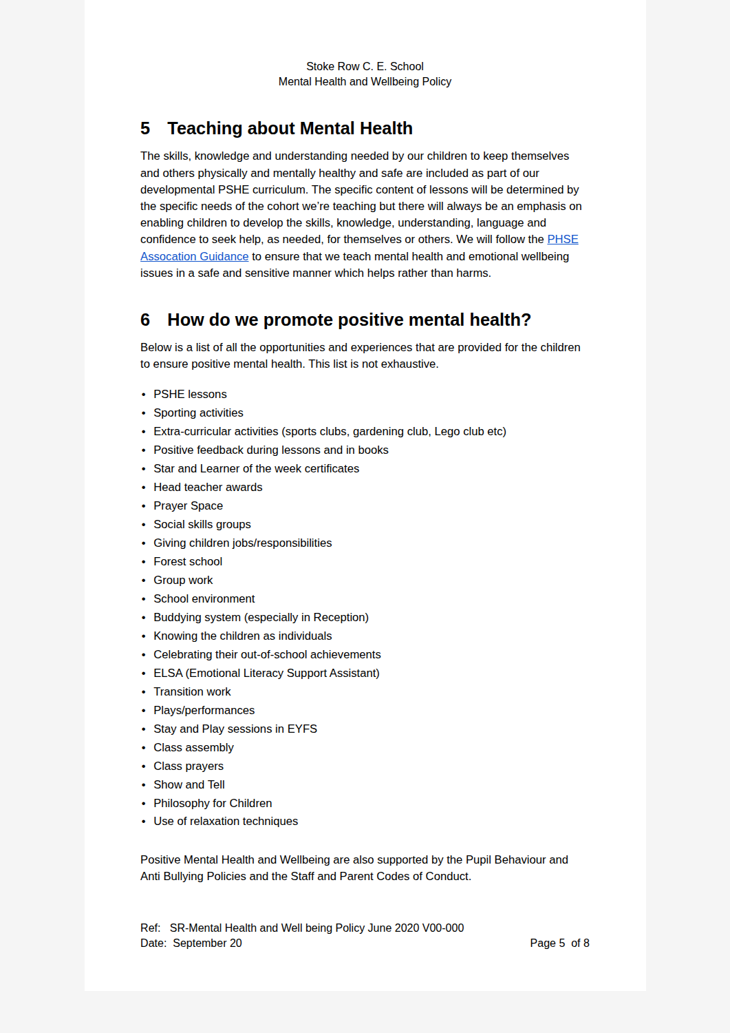Stoke Row C. E. School
Mental Health and Wellbeing Policy
5 Teaching about Mental Health
The skills, knowledge and understanding needed by our children to keep themselves and others physically and mentally healthy and safe are included as part of our developmental PSHE curriculum. The specific content of lessons will be determined by the specific needs of the cohort we’re teaching but there will always be an emphasis on enabling children to develop the skills, knowledge, understanding, language and confidence to seek help, as needed, for themselves or others. We will follow the PHSE Assocation Guidance to ensure that we teach mental health and emotional wellbeing issues in a safe and sensitive manner which helps rather than harms.
6 How do we promote positive mental health?
Below is a list of all the opportunities and experiences that are provided for the children to ensure positive mental health. This list is not exhaustive.
PSHE lessons
Sporting activities
Extra-curricular activities (sports clubs, gardening club, Lego club etc)
Positive feedback during lessons and in books
Star and Learner of the week certificates
Head teacher awards
Prayer Space
Social skills groups
Giving children jobs/responsibilities
Forest school
Group work
School environment
Buddying system (especially in Reception)
Knowing the children as individuals
Celebrating their out-of-school achievements
ELSA (Emotional Literacy Support Assistant)
Transition work
Plays/performances
Stay and Play sessions in EYFS
Class assembly
Class prayers
Show and Tell
Philosophy for Children
Use of relaxation techniques
Positive Mental Health and Wellbeing are also supported by the Pupil Behaviour and Anti Bullying Policies and the Staff and Parent Codes of Conduct.
Ref: SR-Mental Health and Well being Policy June 2020 V00-000
Date: September 20 Page 5 of 8